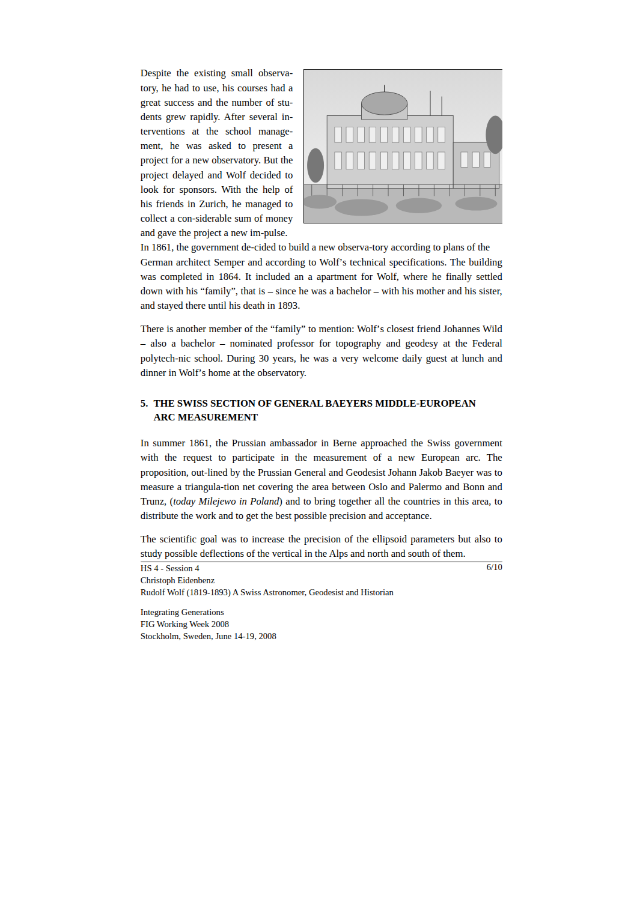Despite the existing small observatory, he had to use, his courses had a great success and the number of students grew rapidly. After several interventions at the school management, he was asked to present a project for a new observatory. But the project delayed and Wolf decided to look for sponsors. With the help of his friends in Zurich, he managed to collect a con-siderable sum of money and gave the project a new im-pulse.
In 1861, the government de-cided to build a new observa-tory according to plans of the
German architect Semper and according to Wolfʼs technical specifications. The building was completed in 1864. It included an a apartment for Wolf, where he finally settled down with his “family”, that is – since he was a bachelor – with his mother and his sister, and stayed there until his death in 1893.
There is another member of the “family” to mention: Wolfʼs closest friend Johannes Wild – also a bachelor – nominated professor for topography and geodesy at the Federal polytech-nic school. During 30 years, he was a very welcome daily guest at lunch and dinner in Wolfʼs home at the observatory.
5. THE SWISS SECTION OF GENERAL BAEYERS MIDDLE-EUROPEAN
ARC MEASUREMENT
In summer 1861, the Prussian ambassador in Berne approached the Swiss government with the request to participate in the measurement of a new European arc. The proposition, out-lined by the Prussian General and Geodesist Johann Jakob Baeyer was to measure a triangula-tion net covering the area between Oslo and Palermo and Bonn and Trunz, (today Milejewo in Poland) and to bring together all the countries in this area, to distribute the work and to get the best possible precision and acceptance.
The scientific goal was to increase the precision of the ellipsoid parameters but also to study possible deflections of the vertical in the Alps and north and south of them.
6/10
HS 4 - Session 4
Christoph Eidenbenz
Rudolf Wolf (1819-1893) A Swiss Astronomer, Geodesist and Historian
Integrating Generations
FIG Working Week 2008
Stockholm, Sweden, June 14-19, 2008